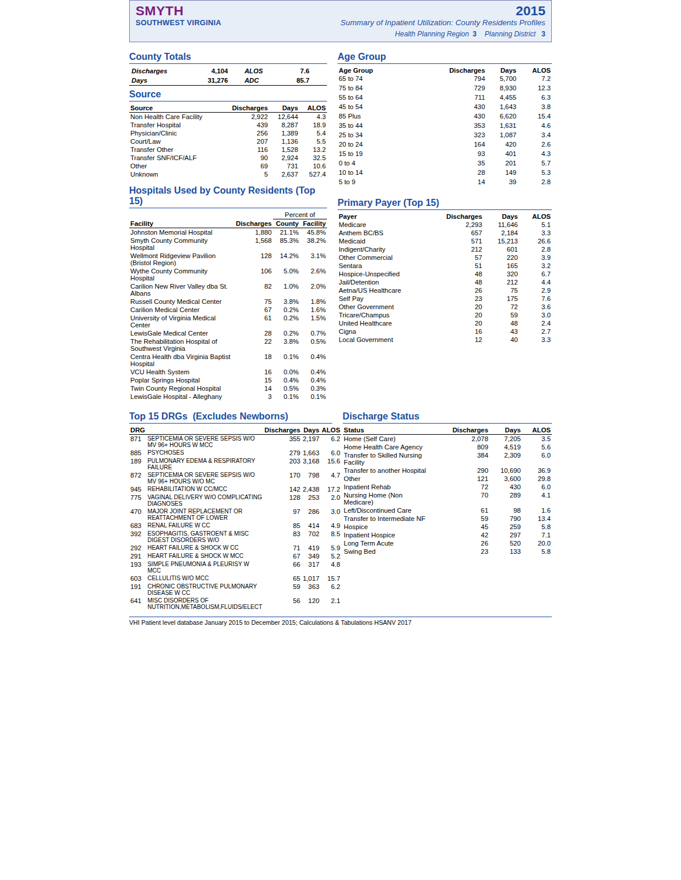SMYTH
SOUTHWEST VIRGINIA
2015
Summary of Inpatient Utilization: County Residents Profiles
Health Planning Region 3 Planning District 3
County Totals
| Discharges | 4,104 | ALOS | 7.6 |
| Days | 31,276 | ADC | 85.7 |
Source
| Source | Discharges | Days | ALOS |
| --- | --- | --- | --- |
| Non Health Care Facility | 2,922 | 12,644 | 4.3 |
| Transfer Hospital | 439 | 8,287 | 18.9 |
| Physician/Clinic | 256 | 1,389 | 5.4 |
| Court/Law | 207 | 1,136 | 5.5 |
| Transfer Other | 116 | 1,528 | 13.2 |
| Transfer SNF/ICF/ALF | 90 | 2,924 | 32.5 |
| Other | 69 | 731 | 10.6 |
| Unknown | 5 | 2,637 | 527.4 |
Hospitals Used by County Residents (Top 15)
| | | Percent of |
| Facility | Discharges | County | Facility |
| Johnston Memorial Hospital | 1,880 | 21.1% | 45.8% |
| Smyth County Community Hospital | 1,568 | 85.3% | 38.2% |
| Wellmont Ridgeview Pavilion (Bristol Region) | 128 | 14.2% | 3.1% |
| Wythe County Community Hospital | 106 | 5.0% | 2.6% |
| Carilion New River Valley dba St. Albans | 82 | 1.0% | 2.0% |
| Russell County Medical Center | 75 | 3.8% | 1.8% |
| Carilion Medical Center | 67 | 0.2% | 1.6% |
| University of Virginia Medical Center | 61 | 0.2% | 1.5% |
| LewisGale Medical Center | 28 | 0.2% | 0.7% |
| The Rehabilitation Hospital of Southwest Virginia | 22 | 3.8% | 0.5% |
| Centra Health dba Virginia Baptist Hospital | 18 | 0.1% | 0.4% |
| VCU Health System | 16 | 0.0% | 0.4% |
| Poplar Springs Hospital | 15 | 0.4% | 0.4% |
| Twin County Regional Hospital | 14 | 0.5% | 0.3% |
| LewisGale Hospital - Alleghany | 3 | 0.1% | 0.1% |
Age Group
| Age Group | Discharges | Days | ALOS |
| --- | --- | --- | --- |
| 65 to 74 | 794 | 5,700 | 7.2 |
| 75 to 84 | 729 | 8,930 | 12.3 |
| 55 to 64 | 711 | 4,455 | 6.3 |
| 45 to 54 | 430 | 1,643 | 3.8 |
| 85 Plus | 430 | 6,620 | 15.4 |
| 35 to 44 | 353 | 1,631 | 4.6 |
| 25 to 34 | 323 | 1,087 | 3.4 |
| 20 to 24 | 164 | 420 | 2.6 |
| 15 to 19 | 93 | 401 | 4.3 |
| 0 to 4 | 35 | 201 | 5.7 |
| 10 to 14 | 28 | 149 | 5.3 |
| 5 to 9 | 14 | 39 | 2.8 |
Primary Payer (Top 15)
| Payer | Discharges | Days | ALOS |
| --- | --- | --- | --- |
| Medicare | 2,293 | 11,646 | 5.1 |
| Anthem BC/BS | 657 | 2,184 | 3.3 |
| Medicaid | 571 | 15,213 | 26.6 |
| Indigent/Charity | 212 | 601 | 2.8 |
| Other Commercial | 57 | 220 | 3.9 |
| Sentara | 51 | 165 | 3.2 |
| Hospice-Unspecified | 48 | 320 | 6.7 |
| Jail/Detention | 48 | 212 | 4.4 |
| Aetna/US Healthcare | 26 | 75 | 2.9 |
| Self Pay | 23 | 175 | 7.6 |
| Other Government | 20 | 72 | 3.6 |
| Tricare/Champus | 20 | 59 | 3.0 |
| United Healthcare | 20 | 48 | 2.4 |
| Cigna | 16 | 43 | 2.7 |
| Local Government | 12 | 40 | 3.3 |
Top 15 DRGs (Excludes Newborns)
| DRG | | Discharges | Days | ALOS |
| --- | --- | --- | --- | --- |
| 871 | SEPTICEMIA OR SEVERE SEPSIS W/O MV 96+ HOURS W MCC | 355 | 2,197 | 6.2 |
| 885 | PSYCHOSES | 279 | 1,663 | 6.0 |
| 189 | PULMONARY EDEMA & RESPIRATORY FAILURE | 203 | 3,168 | 15.6 |
| 872 | SEPTICEMIA OR SEVERE SEPSIS W/O MV 96+ HOURS W/O MC | 170 | 798 | 4.7 |
| 945 | REHABILITATION W CC/MCC | 142 | 2,438 | 17.2 |
| 775 | VAGINAL DELIVERY W/O COMPLICATING DIAGNOSES | 128 | 253 | 2.0 |
| 470 | MAJOR JOINT REPLACEMENT OR REATTACHMENT OF LOWER | 97 | 286 | 3.0 |
| 683 | RENAL FAILURE W CC | 85 | 414 | 4.9 |
| 392 | ESOPHAGITIS, GASTROENT & MISC DIGEST DISORDERS W/O | 83 | 702 | 8.5 |
| 292 | HEART FAILURE & SHOCK W CC | 71 | 419 | 5.9 |
| 291 | HEART FAILURE & SHOCK W MCC | 67 | 349 | 5.2 |
| 193 | SIMPLE PNEUMONIA & PLEURISY W MCC | 66 | 317 | 4.8 |
| 603 | CELLULITIS W/O MCC | 65 | 1,017 | 15.7 |
| 191 | CHRONIC OBSTRUCTIVE PULMONARY DISEASE W CC | 59 | 363 | 6.2 |
| 641 | MISC DISORDERS OF NUTRITION,METABOLISM,FLUIDS/ELECT | 56 | 120 | 2.1 |
Discharge Status
| Status | Discharges | Days | ALOS |
| --- | --- | --- | --- |
| Home (Self Care) | 2,078 | 7,205 | 3.5 |
| Home Health Care Agency | 809 | 4,519 | 5.6 |
| Transfer to Skilled Nursing Facility | 384 | 2,309 | 6.0 |
| Transfer to another Hospital | 290 | 10,690 | 36.9 |
| Other | 121 | 3,600 | 29.8 |
| Inpatient Rehab | 72 | 430 | 6.0 |
| Nursing Home (Non Medicare) | 70 | 289 | 4.1 |
| Left/Discontinued Care | 61 | 98 | 1.6 |
| Transfer to Intermediate NF | 59 | 790 | 13.4 |
| Hospice | 45 | 259 | 5.8 |
| Inpatient Hospice | 42 | 297 | 7.1 |
| Long Term Acute | 26 | 520 | 20.0 |
| Swing Bed | 23 | 133 | 5.8 |
VHI Patient level database January 2015 to December 2015; Calculations & Tabulations HSANV 2017